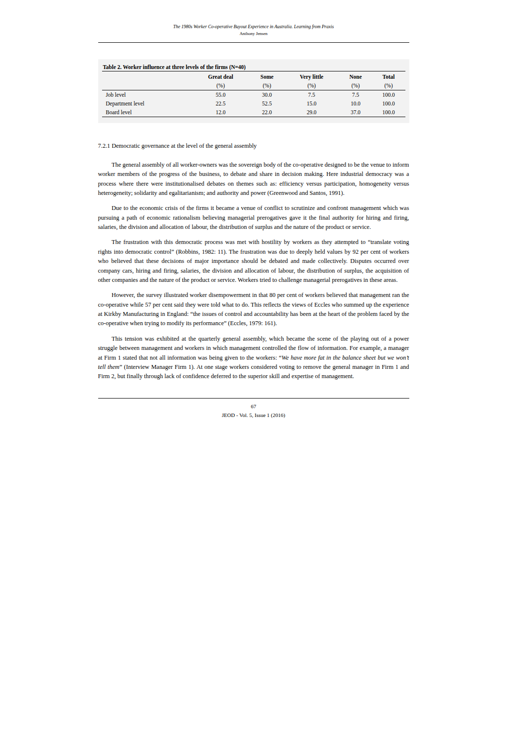The 1980s Worker Co-operative Buyout Experience in Australia. Learning from Praxis
Anthony Jensen
Table 2. Worker influence at three levels of the firms (N=40)
| | Great deal | Some | Very little | None | Total |
| --- | --- | --- | --- | --- | --- |
| | (%) | (%) | (%) | (%) | (%) |
| Job level | 55.0 | 30.0 | 7.5 | 7.5 | 100.0 |
| Department level | 22.5 | 52.5 | 15.0 | 10.0 | 100.0 |
| Board level | 12.0 | 22.0 | 29.0 | 37.0 | 100.0 |
7.2.1 Democratic governance at the level of the general assembly
The general assembly of all worker-owners was the sovereign body of the co-operative designed to be the venue to inform worker members of the progress of the business, to debate and share in decision making. Here industrial democracy was a process where there were institutionalised debates on themes such as: efficiency versus participation, homogeneity versus heterogeneity; solidarity and egalitarianism; and authority and power (Greenwood and Santos, 1991).
Due to the economic crisis of the firms it became a venue of conflict to scrutinize and confront management which was pursuing a path of economic rationalism believing managerial prerogatives gave it the final authority for hiring and firing, salaries, the division and allocation of labour, the distribution of surplus and the nature of the product or service.
The frustration with this democratic process was met with hostility by workers as they attempted to “translate voting rights into democratic control” (Robbins, 1982: 11). The frustration was due to deeply held values by 92 per cent of workers who believed that these decisions of major importance should be debated and made collectively. Disputes occurred over company cars, hiring and firing, salaries, the division and allocation of labour, the distribution of surplus, the acquisition of other companies and the nature of the product or service. Workers tried to challenge managerial prerogatives in these areas.
However, the survey illustrated worker disempowerment in that 80 per cent of workers believed that management ran the co-operative while 57 per cent said they were told what to do. This reflects the views of Eccles who summed up the experience at Kirkby Manufacturing in England: “the issues of control and accountability has been at the heart of the problem faced by the co-operative when trying to modify its performance” (Eccles, 1979: 161).
This tension was exhibited at the quarterly general assembly, which became the scene of the playing out of a power struggle between management and workers in which management controlled the flow of information. For example, a manager at Firm 1 stated that not all information was being given to the workers: “We have more fat in the balance sheet but we won’t tell them” (Interview Manager Firm 1). At one stage workers considered voting to remove the general manager in Firm 1 and Firm 2, but finally through lack of confidence deferred to the superior skill and expertise of management.
67 JEOD - Vol. 5, Issue 1 (2016)